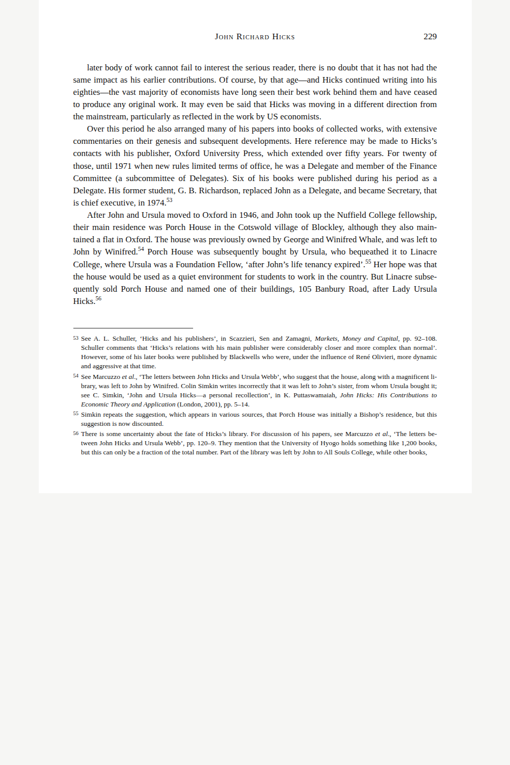John Richard Hicks 229
later body of work cannot fail to interest the serious reader, there is no doubt that it has not had the same impact as his earlier contributions. Of course, by that age—and Hicks continued writing into his eighties—the vast majority of economists have long seen their best work behind them and have ceased to produce any original work. It may even be said that Hicks was moving in a different direction from the mainstream, particularly as reflected in the work by US economists.
Over this period he also arranged many of his papers into books of collected works, with extensive commentaries on their genesis and subsequent developments. Here reference may be made to Hicks’s contacts with his publisher, Oxford University Press, which extended over fifty years. For twenty of those, until 1971 when new rules limited terms of office, he was a Delegate and member of the Finance Committee (a subcommittee of Delegates). Six of his books were published during his period as a Delegate. His former student, G. B. Richardson, replaced John as a Delegate, and became Secretary, that is chief executive, in 1974.53
After John and Ursula moved to Oxford in 1946, and John took up the Nuffield College fellowship, their main residence was Porch House in the Cotswold village of Blockley, although they also maintained a flat in Oxford. The house was previously owned by George and Winifred Whale, and was left to John by Winifred.54 Porch House was subsequently bought by Ursula, who bequeathed it to Linacre College, where Ursula was a Foundation Fellow, ‘after John’s life tenancy expired’.55 Her hope was that the house would be used as a quiet environment for students to work in the country. But Linacre subsequently sold Porch House and named one of their buildings, 105 Banbury Road, after Lady Ursula Hicks.56
53See A. L. Schuller, ‘Hicks and his publishers’, in Scazzieri, Sen and Zamagni, Markets, Money and Capital, pp. 92–108. Schuller comments that ‘Hicks’s relations with his main publisher were considerably closer and more complex than normal’. However, some of his later books were published by Blackwells who were, under the influence of René Olivieri, more dynamic and aggressive at that time.
54See Marcuzzo et al., ‘The letters between John Hicks and Ursula Webb’, who suggest that the house, along with a magnificent library, was left to John by Winifred. Colin Simkin writes incorrectly that it was left to John’s sister, from whom Ursula bought it; see C. Simkin, ‘John and Ursula Hicks—a personal recollection’, in K. Puttaswamaiah, John Hicks: His Contributions to Economic Theory and Application (London, 2001), pp. 5–14.
55Simkin repeats the suggestion, which appears in various sources, that Porch House was initially a Bishop’s residence, but this suggestion is now discounted.
56There is some uncertainty about the fate of Hicks’s library. For discussion of his papers, see Marcuzzo et al., ‘The letters between John Hicks and Ursula Webb’, pp. 120–9. They mention that the University of Hyogo holds something like 1,200 books, but this can only be a fraction of the total number. Part of the library was left by John to All Souls College, while other books,